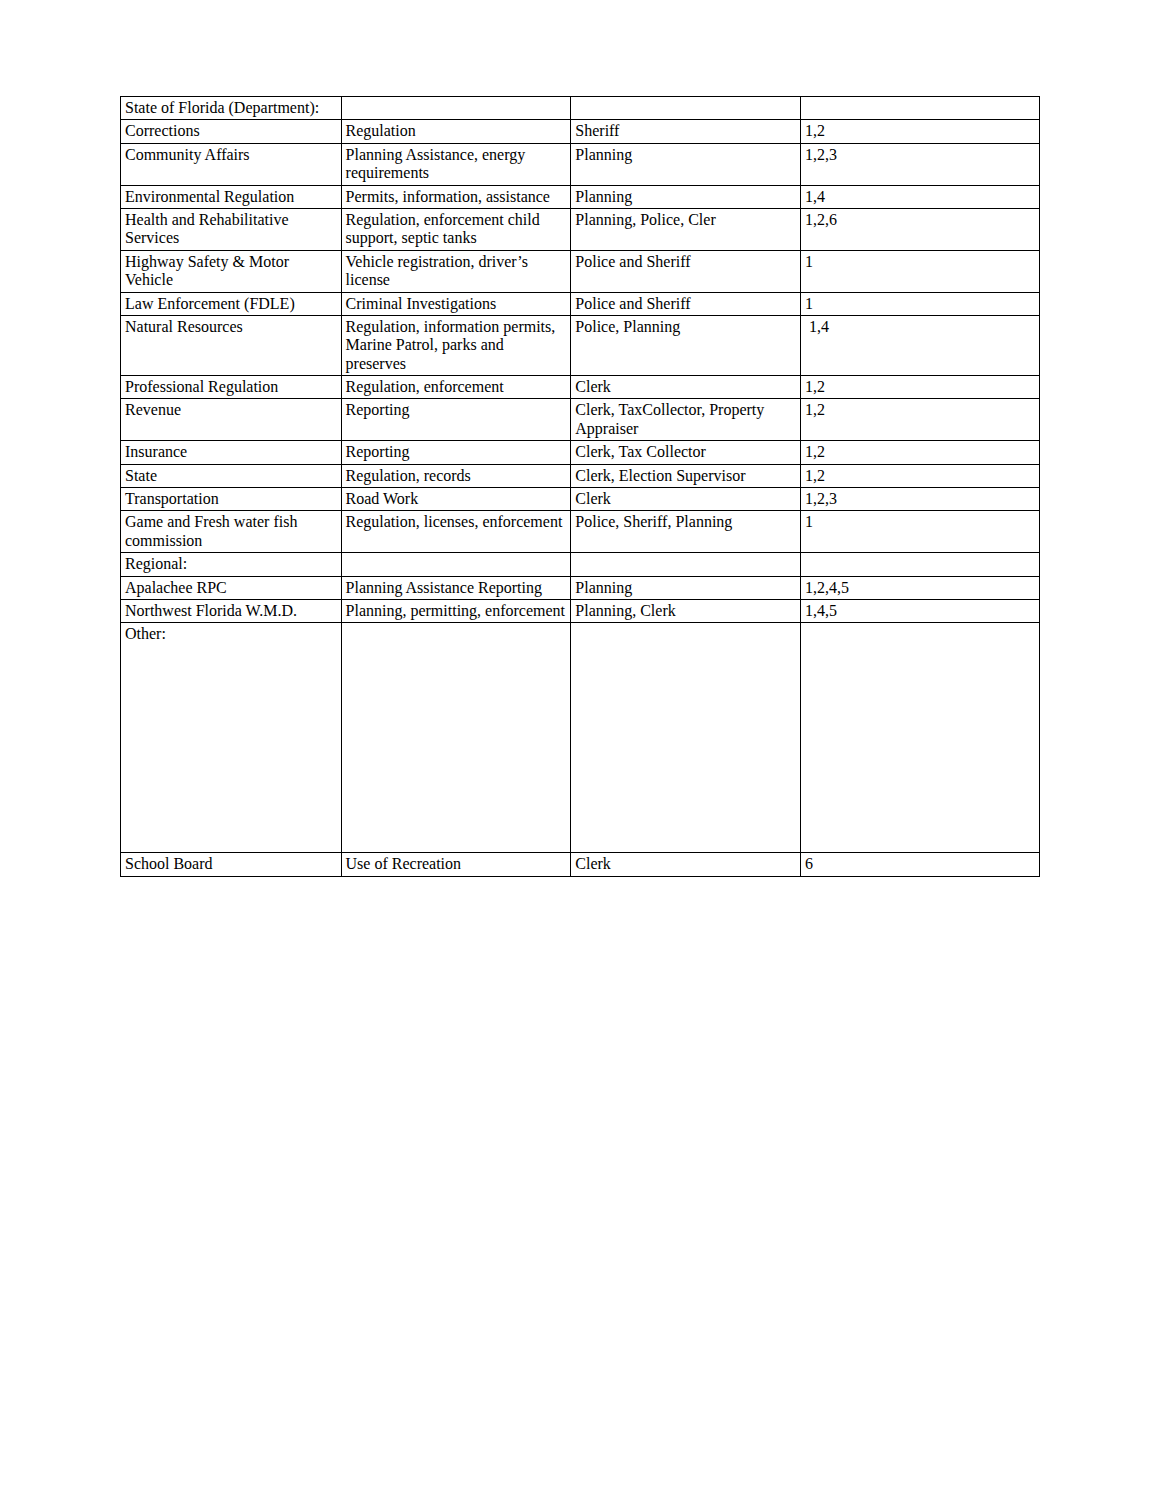| State of Florida (Department): | | | |
| Corrections | Regulation | Sheriff | 1,2 |
| Community Affairs | Planning Assistance, energy requirements | Planning | 1,2,3 |
| Environmental Regulation | Permits, information, assistance | Planning | 1,4 |
| Health and Rehabilitative Services | Regulation, enforcement child support, septic tanks | Planning, Police, Cler | 1,2,6 |
| Highway Safety & Motor Vehicle | Vehicle registration, driver’s license | Police and Sheriff | 1 |
| Law Enforcement (FDLE) | Criminal Investigations | Police and Sheriff | 1 |
| Natural Resources | Regulation, information permits, Marine Patrol, parks and preserves | Police, Planning | 1,4 |
| Professional Regulation | Regulation, enforcement | Clerk | 1,2 |
| Revenue | Reporting | Clerk, TaxCollector, Property Appraiser | 1,2 |
| Insurance | Reporting | Clerk, Tax Collector | 1,2 |
| State | Regulation, records | Clerk, Election Supervisor | 1,2 |
| Transportation | Road Work | Clerk | 1,2,3 |
| Game and Fresh water fish commission | Regulation, licenses, enforcement | Police, Sheriff, Planning | 1 |
| Regional: | | | |
| Apalachee RPC | Planning Assistance Reporting | Planning | 1,2,4,5 |
| Northwest Florida W.M.D. | Planning, permitting, enforcement | Planning, Clerk | 1,4,5 |
| Other: | | | |
| School Board | Use of Recreation | Clerk | 6 |